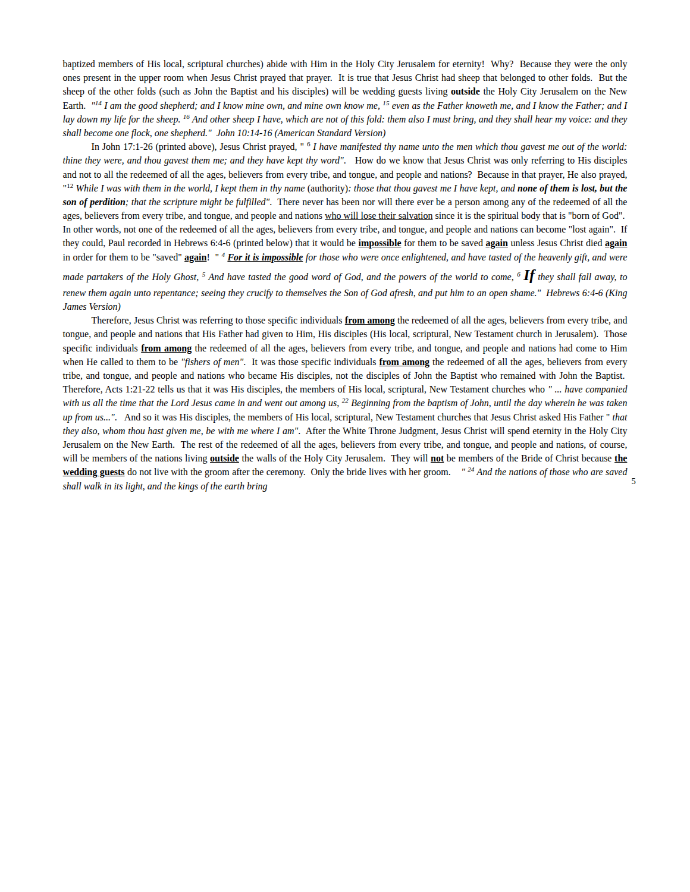baptized members of His local, scriptural churches) abide with Him in the Holy City Jerusalem for eternity! Why? Because they were the only ones present in the upper room when Jesus Christ prayed that prayer. It is true that Jesus Christ had sheep that belonged to other folds. But the sheep of the other folds (such as John the Baptist and his disciples) will be wedding guests living outside the Holy City Jerusalem on the New Earth. "14 I am the good shepherd; and I know mine own, and mine own know me, 15 even as the Father knoweth me, and I know the Father; and I lay down my life for the sheep. 16 And other sheep I have, which are not of this fold: them also I must bring, and they shall hear my voice: and they shall become one flock, one shepherd." John 10:14-16 (American Standard Version)
In John 17:1-26 (printed above), Jesus Christ prayed, " 6 I have manifested thy name unto the men which thou gavest me out of the world: thine they were, and thou gavest them me; and they have kept thy word". How do we know that Jesus Christ was only referring to His disciples and not to all the redeemed of all the ages, believers from every tribe, and tongue, and people and nations? Because in that prayer, He also prayed, "12 While I was with them in the world, I kept them in thy name (authority): those that thou gavest me I have kept, and none of them is lost, but the son of perdition; that the scripture might be fulfilled". There never has been nor will there ever be a person among any of the redeemed of all the ages, believers from every tribe, and tongue, and people and nations who will lose their salvation since it is the spiritual body that is "born of God". In other words, not one of the redeemed of all the ages, believers from every tribe, and tongue, and people and nations can become "lost again". If they could, Paul recorded in Hebrews 6:4-6 (printed below) that it would be impossible for them to be saved again unless Jesus Christ died again in order for them to be "saved" again! " 4 For it is impossible for those who were once enlightened, and have tasted of the heavenly gift, and were made partakers of the Holy Ghost, 5 And have tasted the good word of God, and the powers of the world to come, 6 If they shall fall away, to renew them again unto repentance; seeing they crucify to themselves the Son of God afresh, and put him to an open shame." Hebrews 6:4-6 (King James Version)
Therefore, Jesus Christ was referring to those specific individuals from among the redeemed of all the ages, believers from every tribe, and tongue, and people and nations that His Father had given to Him, His disciples (His local, scriptural, New Testament church in Jerusalem). Those specific individuals from among the redeemed of all the ages, believers from every tribe, and tongue, and people and nations had come to Him when He called to them to be "fishers of men". It was those specific individuals from among the redeemed of all the ages, believers from every tribe, and tongue, and people and nations who became His disciples, not the disciples of John the Baptist who remained with John the Baptist. Therefore, Acts 1:21-22 tells us that it was His disciples, the members of His local, scriptural, New Testament churches who " ... have companied with us all the time that the Lord Jesus came in and went out among us, 22 Beginning from the baptism of John, until the day wherein he was taken up from us...". And so it was His disciples, the members of His local, scriptural, New Testament churches that Jesus Christ asked His Father " that they also, whom thou hast given me, be with me where I am". After the White Throne Judgment, Jesus Christ will spend eternity in the Holy City Jerusalem on the New Earth. The rest of the redeemed of all the ages, believers from every tribe, and tongue, and people and nations, of course, will be members of the nations living outside the walls of the Holy City Jerusalem. They will not be members of the Bride of Christ because the wedding guests do not live with the groom after the ceremony. Only the bride lives with her groom. " 24 And the nations of those who are saved shall walk in its light, and the kings of the earth bring 5